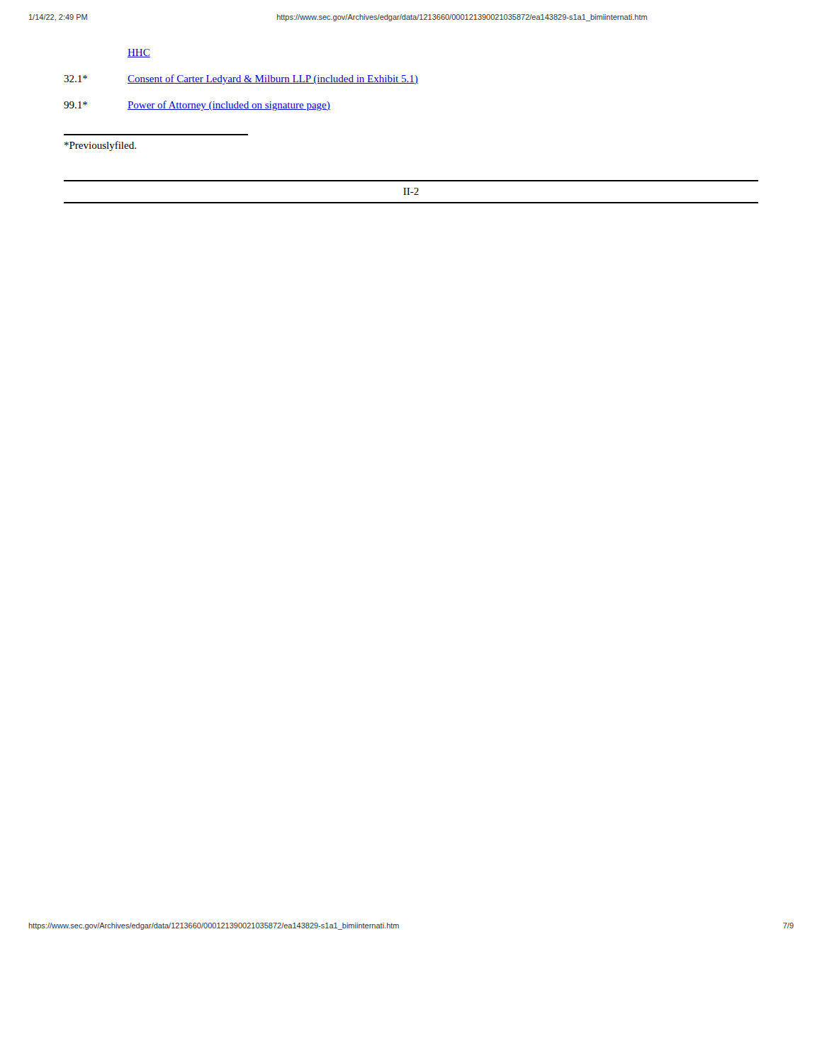1/14/22, 2:49 PM https://www.sec.gov/Archives/edgar/data/1213660/000121390021035872/ea143829-s1a1_bimiinternati.htm
| | HHC |
| 32.1* | Consent of Carter Ledyard & Milburn LLP (included in Exhibit 5.1) |
| 99.1* | Power of Attorney (included on signature page) |
*Previouslyfiled.
II-2
https://www.sec.gov/Archives/edgar/data/1213660/000121390021035872/ea143829-s1a1_bimiinternati.htm 7/9